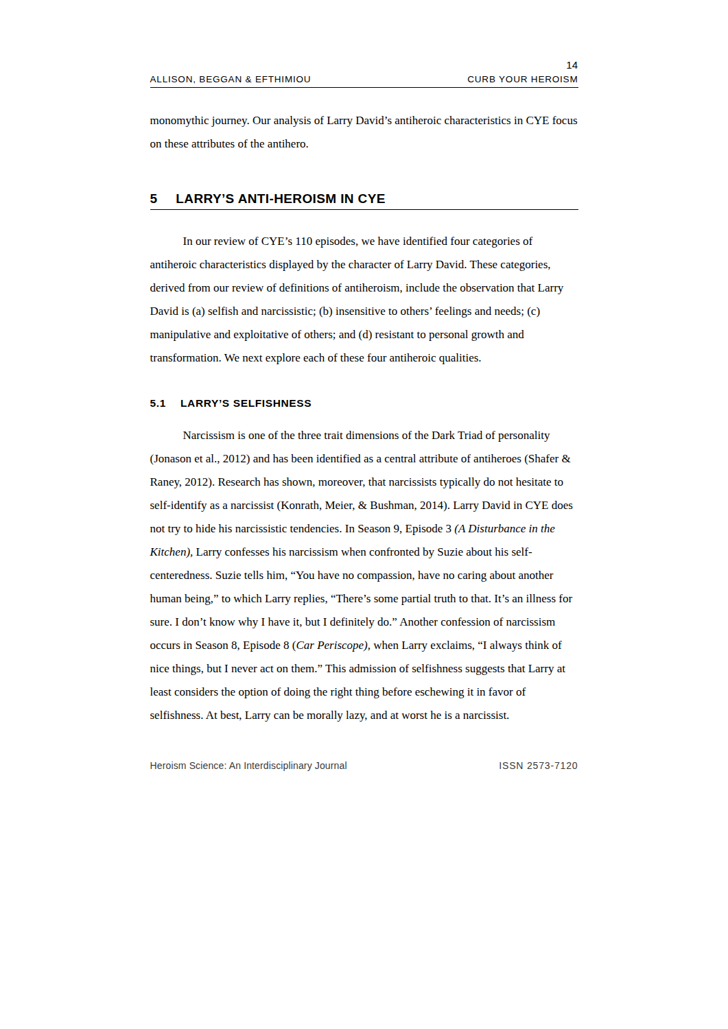14
Allison, Beggan & Efthimiou Curb Your Heroism
monomythic journey. Our analysis of Larry David’s antiheroic characteristics in CYE focus on these attributes of the antihero.
5 Larry’s Anti-Heroism in CYE
In our review of CYE’s 110 episodes, we have identified four categories of antiheroic characteristics displayed by the character of Larry David. These categories, derived from our review of definitions of antiheroism, include the observation that Larry David is (a) selfish and narcissistic; (b) insensitive to others’ feelings and needs; (c) manipulative and exploitative of others; and (d) resistant to personal growth and transformation. We next explore each of these four antiheroic qualities.
5.1 Larry’s Selfishness
Narcissism is one of the three trait dimensions of the Dark Triad of personality (Jonason et al., 2012) and has been identified as a central attribute of antiheroes (Shafer & Raney, 2012). Research has shown, moreover, that narcissists typically do not hesitate to self-identify as a narcissist (Konrath, Meier, & Bushman, 2014). Larry David in CYE does not try to hide his narcissistic tendencies. In Season 9, Episode 3 (A Disturbance in the Kitchen), Larry confesses his narcissism when confronted by Suzie about his self-centeredness. Suzie tells him, “You have no compassion, have no caring about another human being,” to which Larry replies, “There’s some partial truth to that. It’s an illness for sure. I don’t know why I have it, but I definitely do.” Another confession of narcissism occurs in Season 8, Episode 8 (Car Periscope), when Larry exclaims, “I always think of nice things, but I never act on them.” This admission of selfishness suggests that Larry at least considers the option of doing the right thing before eschewing it in favor of selfishness. At best, Larry can be morally lazy, and at worst he is a narcissist.
Heroism Science: An Interdisciplinary Journal ISSN 2573-7120